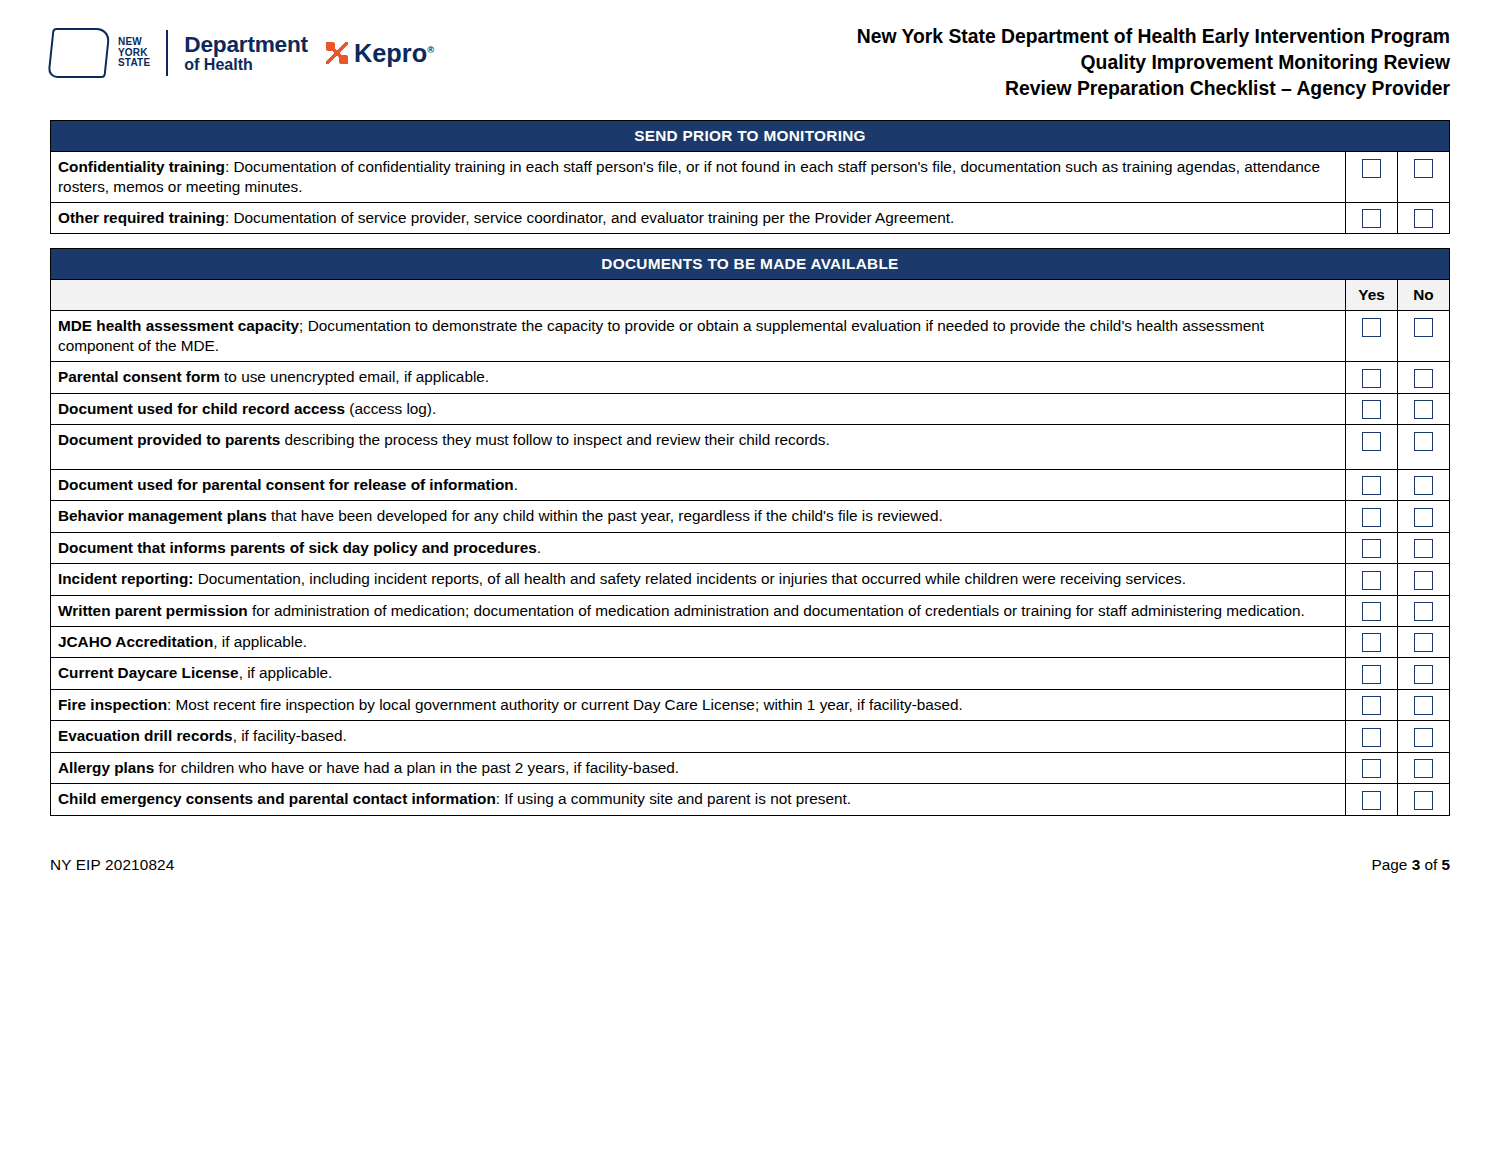NEW
YORK
STATE
Department
of Health
Kepro®
New York State Department of Health Early Intervention Program
Quality Improvement Monitoring Review
Review Preparation Checklist – Agency Provider
| SEND PRIOR TO MONITORING |
| Confidentiality training : Documentation of confidentiality training in each staff person's file, or if not found in each staff person's file, documentation such as training agendas, attendance rosters, memos or meeting minutes. | | |
| Other required training : Documentation of service provider, service coordinator, and evaluator training per the Provider Agreement. | | |
| DOCUMENTS TO BE MADE AVAILABLE |
| | Yes | No |
| MDE health assessment capacity ; Documentation to demonstrate the capacity to provide or obtain a supplemental evaluation if needed to provide the child's health assessment component of the MDE. | | |
| Parental consent form to use unencrypted email, if applicable. | | |
| Document used for child record access (access log). | | |
| Document provided to parents describing the process they must follow to inspect and review their child records. | | |
| Document used for parental consent for release of information . | | |
| Behavior management plans that have been developed for any child within the past year, regardless if the child's file is reviewed. | | |
| Document that informs parents of sick day policy and procedures . | | |
| Incident reporting: Documentation, including incident reports, of all health and safety related incidents or injuries that occurred while children were receiving services. | | |
| Written parent permission for administration of medication; documentation of medication administration and documentation of credentials or training for staff administering medication. | | |
| JCAHO Accreditation , if applicable. | | |
| Current Daycare License , if applicable. | | |
| Fire inspection : Most recent fire inspection by local government authority or current Day Care License; within 1 year, if facility-based. | | |
| Evacuation drill records , if facility-based. | | |
| Allergy plans for children who have or have had a plan in the past 2 years, if facility-based. | | |
| Child emergency consents and parental contact information : If using a community site and parent is not present. | | |
NY EIP 20210824
Page 3 of 5